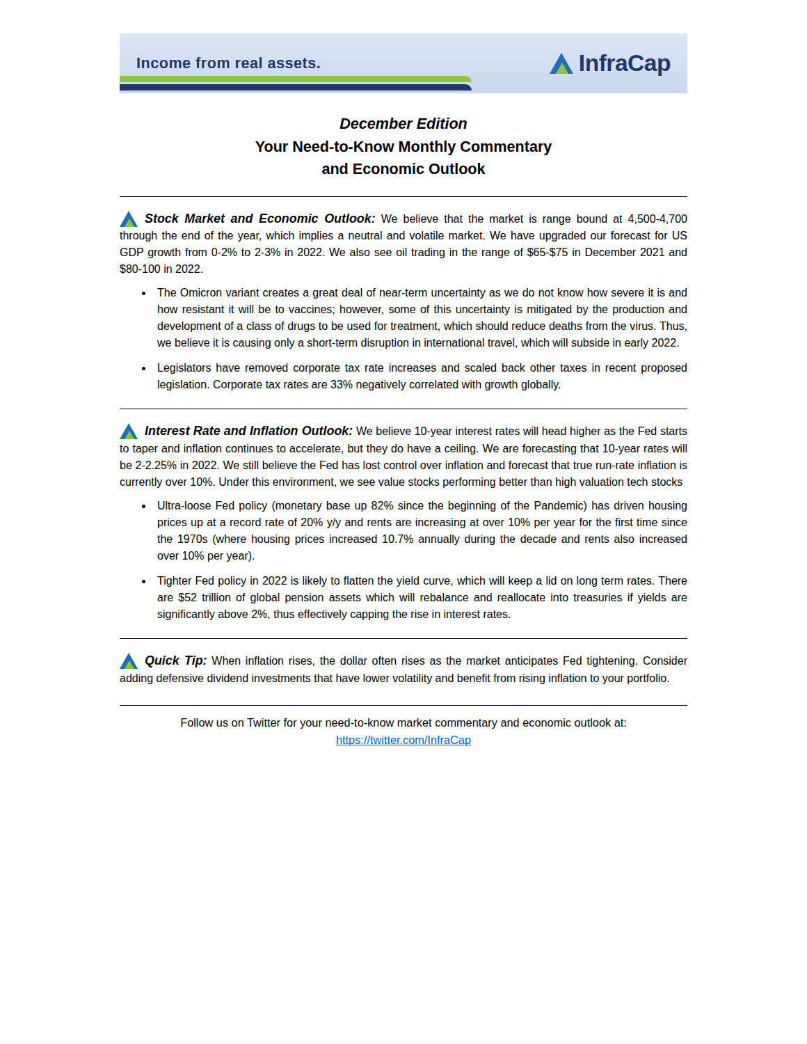Income from real assets.
InfraCap
December Edition Your Need-to-Know Monthly Commentary
and Economic Outlook
Stock Market and Economic Outlook: We believe that the market is range bound at 4,500-4,700 through the end of the year, which implies a neutral and volatile market. We have upgraded our forecast for US GDP growth from 0-2% to 2-3% in 2022. We also see oil trading in the range of $65-$75 in December 2021 and $80-100 in 2022.
The Omicron variant creates a great deal of near-term uncertainty as we do not know how severe it is and how resistant it will be to vaccines; however, some of this uncertainty is mitigated by the production and development of a class of drugs to be used for treatment, which should reduce deaths from the virus. Thus, we believe it is causing only a short-term disruption in international travel, which will subside in early 2022.
Legislators have removed corporate tax rate increases and scaled back other taxes in recent proposed legislation. Corporate tax rates are 33% negatively correlated with growth globally.
Interest Rate and Inflation Outlook: We believe 10-year interest rates will head higher as the Fed starts to taper and inflation continues to accelerate, but they do have a ceiling. We are forecasting that 10-year rates will be 2-2.25% in 2022. We still believe the Fed has lost control over inflation and forecast that true run-rate inflation is currently over 10%. Under this environment, we see value stocks performing better than high valuation tech stocks
Ultra-loose Fed policy (monetary base up 82% since the beginning of the Pandemic) has driven housing prices up at a record rate of 20% y/y and rents are increasing at over 10% per year for the first time since the 1970s (where housing prices increased 10.7% annually during the decade and rents also increased over 10% per year).
Tighter Fed policy in 2022 is likely to flatten the yield curve, which will keep a lid on long term rates. There are $52 trillion of global pension assets which will rebalance and reallocate into treasuries if yields are significantly above 2%, thus effectively capping the rise in interest rates.
Quick Tip: When inflation rises, the dollar often rises as the market anticipates Fed tightening. Consider adding defensive dividend investments that have lower volatility and benefit from rising inflation to your portfolio.
Follow us on Twitter for your need-to-know market commentary and economic outlook at:
https://twitter.com/InfraCap